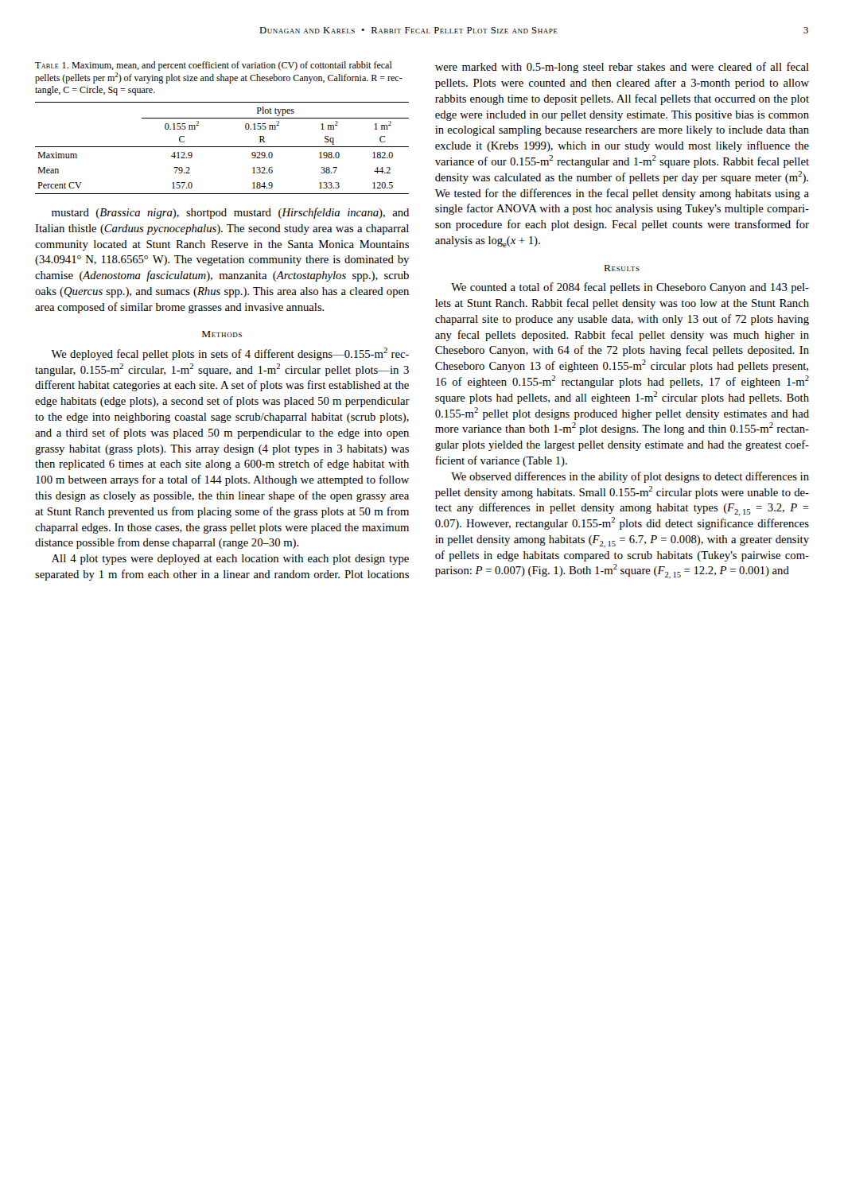Dunagan and Karels • Rabbit Fecal Pellet Plot Size and Shape
3
Table 1. Maximum, mean, and percent coefficient of variation (CV) of cottontail rabbit fecal pellets (pellets per m 2 ) of varying plot size and shape at Cheseboro Canyon, California. R = rectangle, C = Circle, Sq = square.
| | Plot types |
| | 0.155 m 2 C | 0.155 m 2 R | 1 m 2 Sq | 1 m 2 C |
| Maximum | 412.9 | 929.0 | 198.0 | 182.0 |
| Mean | 79.2 | 132.6 | 38.7 | 44.2 |
| Percent CV | 157.0 | 184.9 | 133.3 | 120.5 |
mustard (Brassica nigra), shortpod mustard (Hirschfeldia incana), and Italian thistle (Carduus pycnocephalus). The second study area was a chaparral community located at Stunt Ranch Reserve in the Santa Monica Mountains (34.0941° N, 118.6565° W). The vegetation community there is dominated by chamise (Adenostoma fasciculatum), manzanita (Arctostaphylos spp.), scrub oaks (Quercus spp.), and sumacs (Rhus spp.). This area also has a cleared open area composed of similar brome grasses and invasive annuals.
Methods
We deployed fecal pellet plots in sets of 4 different designs—0.155-m2 rectangular, 0.155-m2 circular, 1-m2 square, and 1-m2 circular pellet plots—in 3 different habitat categories at each site. A set of plots was first established at the edge habitats (edge plots), a second set of plots was placed 50 m perpendicular to the edge into neighboring coastal sage scrub/chaparral habitat (scrub plots), and a third set of plots was placed 50 m perpendicular to the edge into open grassy habitat (grass plots). This array design (4 plot types in 3 habitats) was then replicated 6 times at each site along a 600-m stretch of edge habitat with 100 m between arrays for a total of 144 plots. Although we attempted to follow this design as closely as possible, the thin linear shape of the open grassy area at Stunt Ranch prevented us from placing some of the grass plots at 50 m from chaparral edges. In those cases, the grass pellet plots were placed the maximum distance possible from dense chaparral (range 20–30 m).
All 4 plot types were deployed at each location with each plot design type separated by 1 m from each other in a linear and random order. Plot locations were marked with 0.5-m-long steel rebar stakes and were cleared of all fecal pellets. Plots were counted and then cleared after a 3-month period to allow rabbits enough time to deposit pellets. All fecal pellets that occurred on the plot edge were included in our pellet density estimate. This positive bias is common in ecological sampling because researchers are more likely to include data than exclude it (Krebs 1999), which in our study would most likely influence the variance of our 0.155-m2 rectangular and 1-m2 square plots. Rabbit fecal pellet density was calculated as the number of pellets per day per square meter (m2). We tested for the differences in the fecal pellet density among habitats using a single factor ANOVA with a post hoc analysis using Tukey's multiple comparison procedure for each plot design. Fecal pellet counts were transformed for analysis as loge(x + 1).
Results
We counted a total of 2084 fecal pellets in Cheseboro Canyon and 143 pellets at Stunt Ranch. Rabbit fecal pellet density was too low at the Stunt Ranch chaparral site to produce any usable data, with only 13 out of 72 plots having any fecal pellets deposited. Rabbit fecal pellet density was much higher in Cheseboro Canyon, with 64 of the 72 plots having fecal pellets deposited. In Cheseboro Canyon 13 of eighteen 0.155-m2 circular plots had pellets present, 16 of eighteen 0.155-m2 rectangular plots had pellets, 17 of eighteen 1-m2 square plots had pellets, and all eighteen 1-m2 circular plots had pellets. Both 0.155-m2 pellet plot designs produced higher pellet density estimates and had more variance than both 1-m2 plot designs. The long and thin 0.155-m2 rectangular plots yielded the largest pellet density estimate and had the greatest coefficient of variance (Table 1).
We observed differences in the ability of plot designs to detect differences in pellet density among habitats. Small 0.155-m2 circular plots were unable to detect any differences in pellet density among habitat types (F2, 15 = 3.2, P = 0.07). However, rectangular 0.155-m2 plots did detect significance differences in pellet density among habitats (F2, 15 = 6.7, P = 0.008), with a greater density of pellets in edge habitats compared to scrub habitats (Tukey's pairwise comparison: P = 0.007) (Fig. 1). Both 1-m2 square (F2, 15 = 12.2, P = 0.001) and